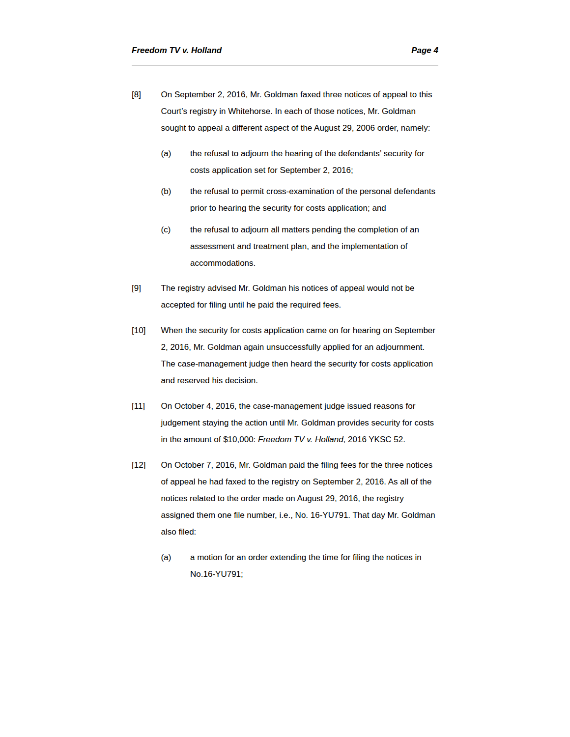Freedom TV v. Holland Page 4
[8] On September 2, 2016, Mr. Goldman faxed three notices of appeal to this Court’s registry in Whitehorse. In each of those notices, Mr. Goldman sought to appeal a different aspect of the August 29, 2006 order, namely:
(a) the refusal to adjourn the hearing of the defendants’ security for costs application set for September 2, 2016;
(b) the refusal to permit cross-examination of the personal defendants prior to hearing the security for costs application; and
(c) the refusal to adjourn all matters pending the completion of an assessment and treatment plan, and the implementation of accommodations.
[9] The registry advised Mr. Goldman his notices of appeal would not be accepted for filing until he paid the required fees.
[10] When the security for costs application came on for hearing on September 2, 2016, Mr. Goldman again unsuccessfully applied for an adjournment. The case-management judge then heard the security for costs application and reserved his decision.
[11] On October 4, 2016, the case-management judge issued reasons for judgement staying the action until Mr. Goldman provides security for costs in the amount of $10,000: Freedom TV v. Holland, 2016 YKSC 52.
[12] On October 7, 2016, Mr. Goldman paid the filing fees for the three notices of appeal he had faxed to the registry on September 2, 2016. As all of the notices related to the order made on August 29, 2016, the registry assigned them one file number, i.e., No. 16-YU791. That day Mr. Goldman also filed:
(a) a motion for an order extending the time for filing the notices in No.16-YU791;